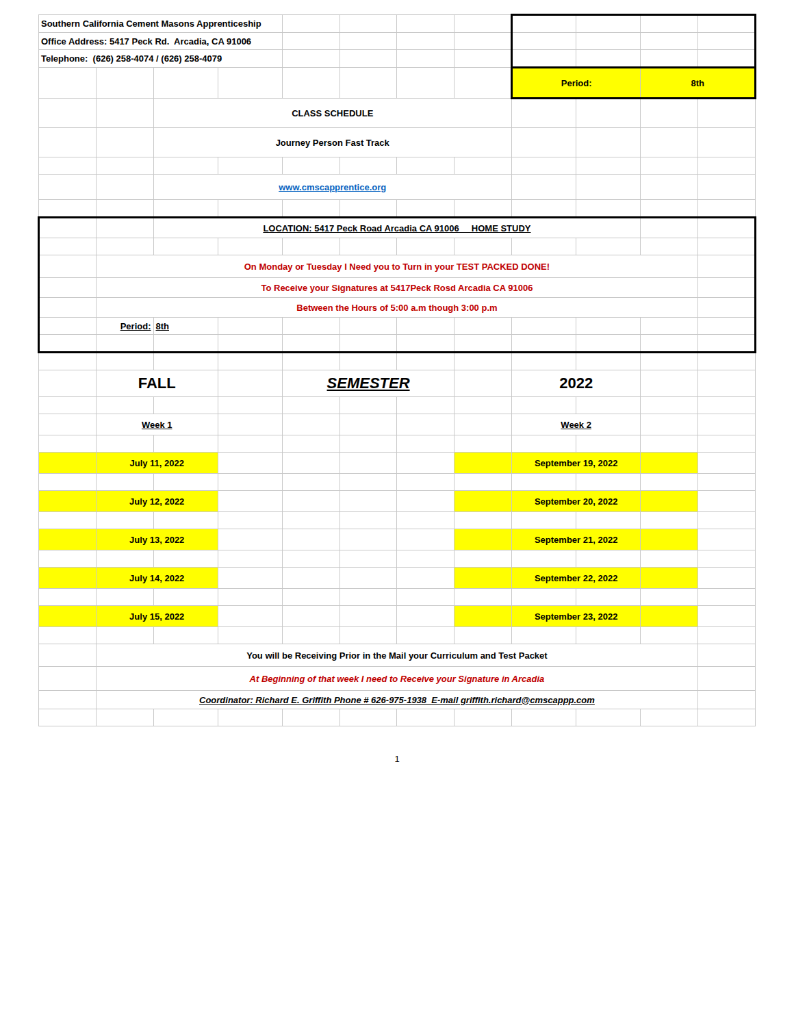| Southern California Cement Masons Apprenticeship | | | | | | | | |
| Office Address: 5417 Peck Rd. Arcadia, CA 91006 | | | | | | | | |
| Telephone: (626) 258-4074 / (626) 258-4079 | | | | | | | | |
| | | | | | | | | Period: | 8th |
| | | CLASS SCHEDULE | | | | |
| | | Journey Person Fast Track | | | | |
| | | www.cmscapprentice.org | | | | |
| | | LOCATION: 5417 Peck Road Arcadia CA 91006 HOME STUDY | | |
| | On Monday or Tuesday I Need you to Turn in your TEST PACKED DONE! | |
| | To Receive your Signatures at 5417Peck Rosd Arcadia CA 91006 | |
| | Between the Hours of 5:00 a.m though 3:00 p.m | |
| | Period: | 8th | | | | | | | | | |
| | FALL | | SEMESTER | | 2022 | | |
| | Week 1 | | | | | | Week 2 | | |
| | July 11, 2022 | | | | | | September 19, 2022 | | |
| | July 12, 2022 | | | | | | September 20, 2022 | | |
| | July 13, 2022 | | | | | | September 21, 2022 | | |
| | July 14, 2022 | | | | | | September 22, 2022 | | |
| | July 15, 2022 | | | | | | September 23, 2022 | | |
| | You will be Receiving Prior in the Mail your Curriculum and Test Packet | |
| | At Beginning of that week I need to Receive your Signature in Arcadia | |
| | Coordinator: Richard E. Griffith Phone # 626-975-1938 E-mail griffith.richard@cmscappp.com | |
1